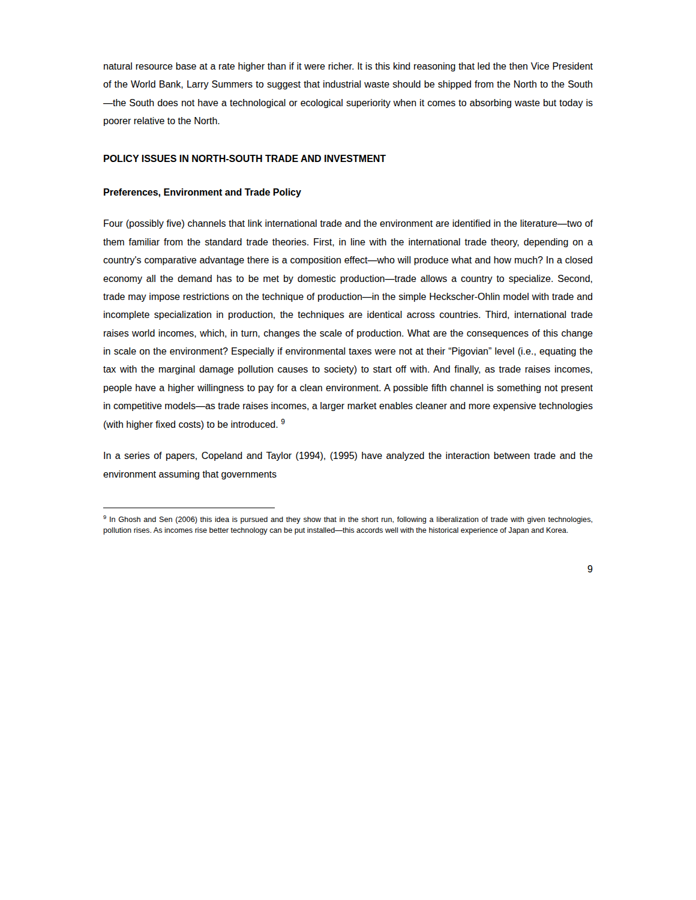natural resource base at a rate higher than if it were richer. It is this kind reasoning that led the then Vice President of the World Bank, Larry Summers to suggest that industrial waste should be shipped from the North to the South—the South does not have a technological or ecological superiority when it comes to absorbing waste but today is poorer relative to the North.
Policy Issues in North-South Trade and Investment
Preferences, Environment and Trade Policy
Four (possibly five) channels that link international trade and the environment are identified in the literature—two of them familiar from the standard trade theories. First, in line with the international trade theory, depending on a country's comparative advantage there is a composition effect—who will produce what and how much? In a closed economy all the demand has to be met by domestic production—trade allows a country to specialize. Second, trade may impose restrictions on the technique of production—in the simple Heckscher-Ohlin model with trade and incomplete specialization in production, the techniques are identical across countries. Third, international trade raises world incomes, which, in turn, changes the scale of production. What are the consequences of this change in scale on the environment? Especially if environmental taxes were not at their “Pigovian” level (i.e., equating the tax with the marginal damage pollution causes to society) to start off with. And finally, as trade raises incomes, people have a higher willingness to pay for a clean environment. A possible fifth channel is something not present in competitive models—as trade raises incomes, a larger market enables cleaner and more expensive technologies (with higher fixed costs) to be introduced. 9
In a series of papers, Copeland and Taylor (1994), (1995) have analyzed the interaction between trade and the environment assuming that governments
9 In Ghosh and Sen (2006) this idea is pursued and they show that in the short run, following a liberalization of trade with given technologies, pollution rises. As incomes rise better technology can be put installed—this accords well with the historical experience of Japan and Korea.
9